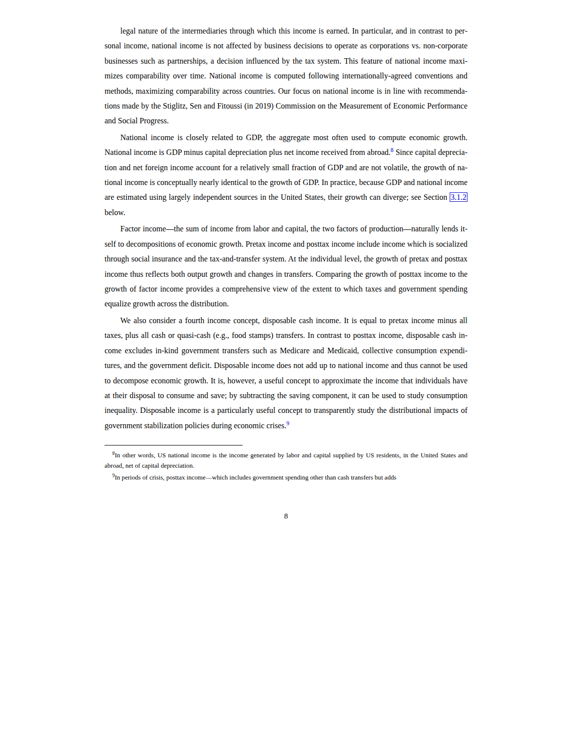legal nature of the intermediaries through which this income is earned. In particular, and in contrast to personal income, national income is not affected by business decisions to operate as corporations vs. non-corporate businesses such as partnerships, a decision influenced by the tax system. This feature of national income maximizes comparability over time. National income is computed following internationally-agreed conventions and methods, maximizing comparability across countries. Our focus on national income is in line with recommendations made by the Stiglitz, Sen and Fitoussi (in 2019) Commission on the Measurement of Economic Performance and Social Progress.
National income is closely related to GDP, the aggregate most often used to compute economic growth. National income is GDP minus capital depreciation plus net income received from abroad.8 Since capital depreciation and net foreign income account for a relatively small fraction of GDP and are not volatile, the growth of national income is conceptually nearly identical to the growth of GDP. In practice, because GDP and national income are estimated using largely independent sources in the United States, their growth can diverge; see Section 3.1.2 below.
Factor income—the sum of income from labor and capital, the two factors of production—naturally lends itself to decompositions of economic growth. Pretax income and posttax income include income which is socialized through social insurance and the tax-and-transfer system. At the individual level, the growth of pretax and posttax income thus reflects both output growth and changes in transfers. Comparing the growth of posttax income to the growth of factor income provides a comprehensive view of the extent to which taxes and government spending equalize growth across the distribution.
We also consider a fourth income concept, disposable cash income. It is equal to pretax income minus all taxes, plus all cash or quasi-cash (e.g., food stamps) transfers. In contrast to posttax income, disposable cash income excludes in-kind government transfers such as Medicare and Medicaid, collective consumption expenditures, and the government deficit. Disposable income does not add up to national income and thus cannot be used to decompose economic growth. It is, however, a useful concept to approximate the income that individuals have at their disposal to consume and save; by subtracting the saving component, it can be used to study consumption inequality. Disposable income is a particularly useful concept to transparently study the distributional impacts of government stabilization policies during economic crises.9
8In other words, US national income is the income generated by labor and capital supplied by US residents, in the United States and abroad, net of capital depreciation.
9In periods of crisis, posttax income—which includes government spending other than cash transfers but adds
8